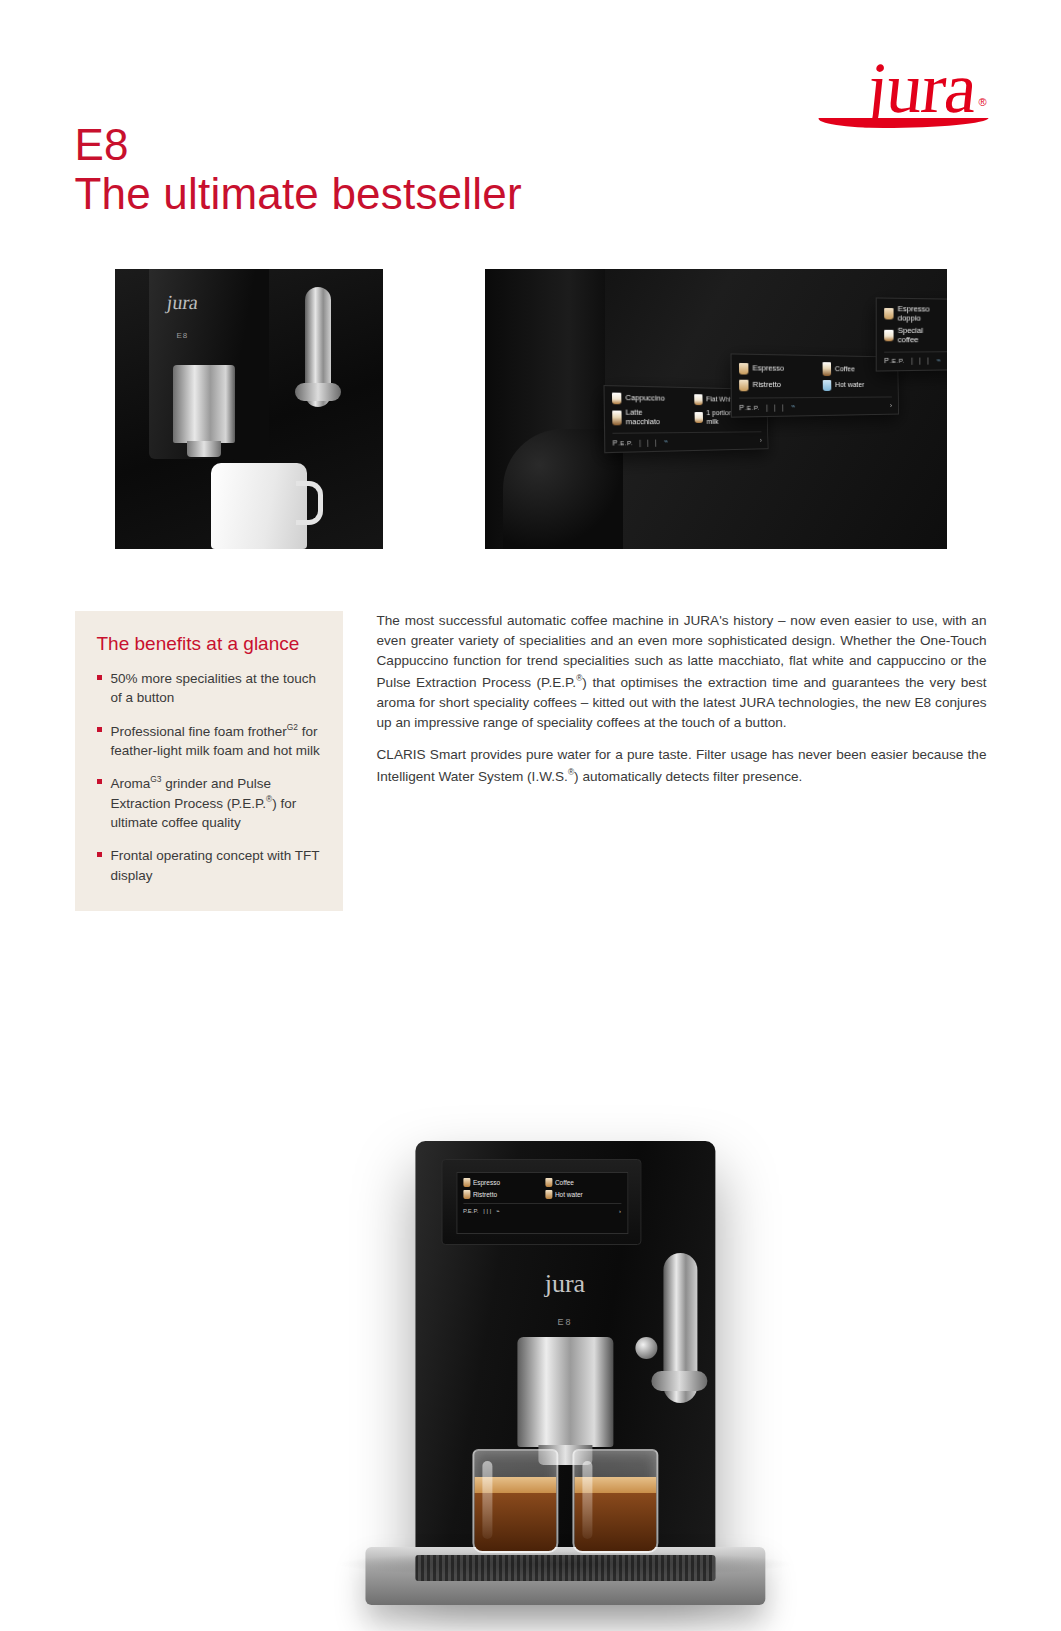jura®
E8The ultimate bestseller
jura
E8
Cappuccino
Flat White
Latte
macchiato
1 portion
milk
P.E.P. | | | ⌁ ›
Espresso
Coffee
Ristretto
Hot water
P.E.P. | | | ⌁ ›
Espresso
doppio
Macchiato
Special
coffee
Hot water
for green tea
P.E.P. | | | ⌁ ›
The benefits at a glance
50% more specialities at the touch of a button
Professional fine foam frotherG2 for feather-light milk foam and hot milk
AromaG3 grinder and Pulse Extraction Process (P.E.P.®) for ultimate coffee quality
Frontal operating concept with TFT display
The most successful automatic coffee machine in JURA's history – now even easier to use, with an even greater variety of specialities and an even more sophisticated design. Whether the One-Touch Cappuccino function for trend specialities such as latte macchiato, flat white and cappuccino or the Pulse Extraction Process (P.E.P.®) that optimises the extraction time and guarantees the very best aroma for short speciality coffees – kitted out with the latest JURA technologies, the new E8 conjures up an impressive range of speciality coffees at the touch of a button.
CLARIS Smart provides pure water for a pure taste. Filter usage has never been easier because the Intelligent Water System (I.W.S.®) automatically detects filter presence.
Espresso
Coffee
Ristretto
Hot water
P.E.P.| | |⌁›
jura
E8